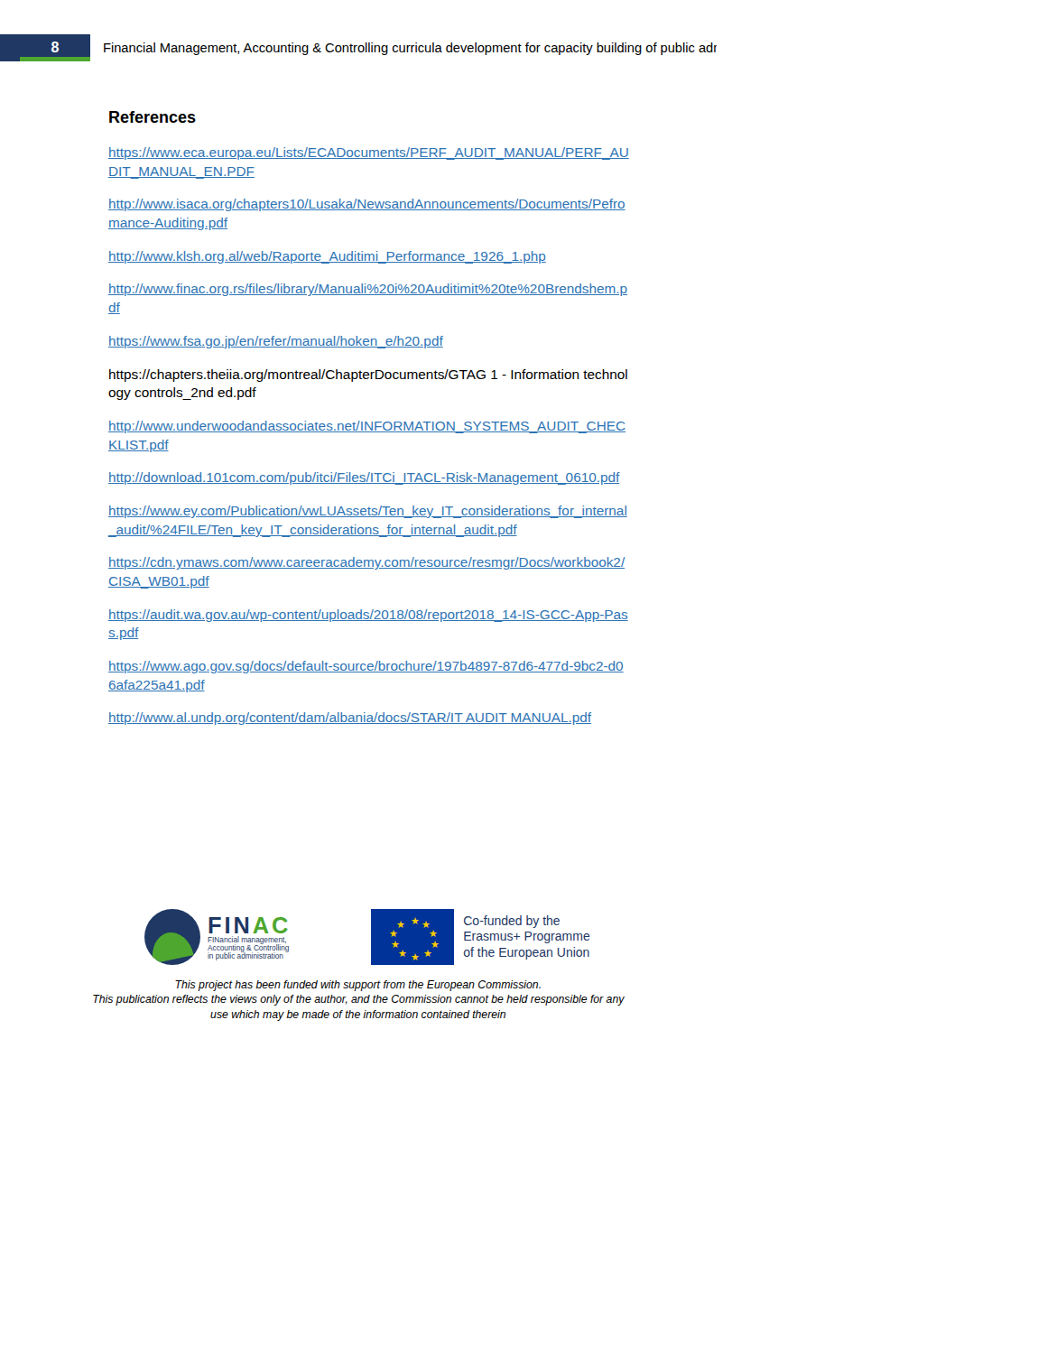8
Financial Management, Accounting & Controlling curricula development for capacity building of public administration
References
https://www.eca.europa.eu/Lists/ECADocuments/PERF_AUDIT_MANUAL/PERF_AUDIT_MANUAL_EN.PDF
http://www.isaca.org/chapters10/Lusaka/NewsandAnnouncements/Documents/Pefromance-Auditing.pdf
http://www.klsh.org.al/web/Raporte_Auditimi_Performance_1926_1.php
http://www.finac.org.rs/files/library/Manuali%20i%20Auditimit%20te%20Brendshem.pdf
https://www.fsa.go.jp/en/refer/manual/hoken_e/h20.pdf
https://chapters.theiia.org/montreal/ChapterDocuments/GTAG 1 - Information technology controls_2nd ed.pdf
http://www.underwoodandassociates.net/INFORMATION_SYSTEMS_AUDIT_CHECKLIST.pdf
http://download.101com.com/pub/itci/Files/ITCi_ITACL-Risk-Management_0610.pdf
https://www.ey.com/Publication/vwLUAssets/Ten_key_IT_considerations_for_internal_audit/%24FILE/Ten_key_IT_considerations_for_internal_audit.pdf
https://cdn.ymaws.com/www.careeracademy.com/resource/resmgr/Docs/workbook2/CISA_WB01.pdf
https://audit.wa.gov.au/wp-content/uploads/2018/08/report2018_14-IS-GCC-App-Pass.pdf
https://www.ago.gov.sg/docs/default-source/brochure/197b4897-87d6-477d-9bc2-d06afa225a41.pdf
http://www.al.undp.org/content/dam/albania/docs/STAR/IT AUDIT MANUAL.pdf
FINAC
FINancial management,
Accounting & Controlling
in public administration
★ ★ ★ ★ ★ ★ ★ ★ ★ ★
Co-funded by the
Erasmus+ Programme
of the European Union
This project has been funded with support from the European Commission.
This publication reflects the views only of the author, and the Commission cannot be held responsible for any
use which may be made of the information contained therein